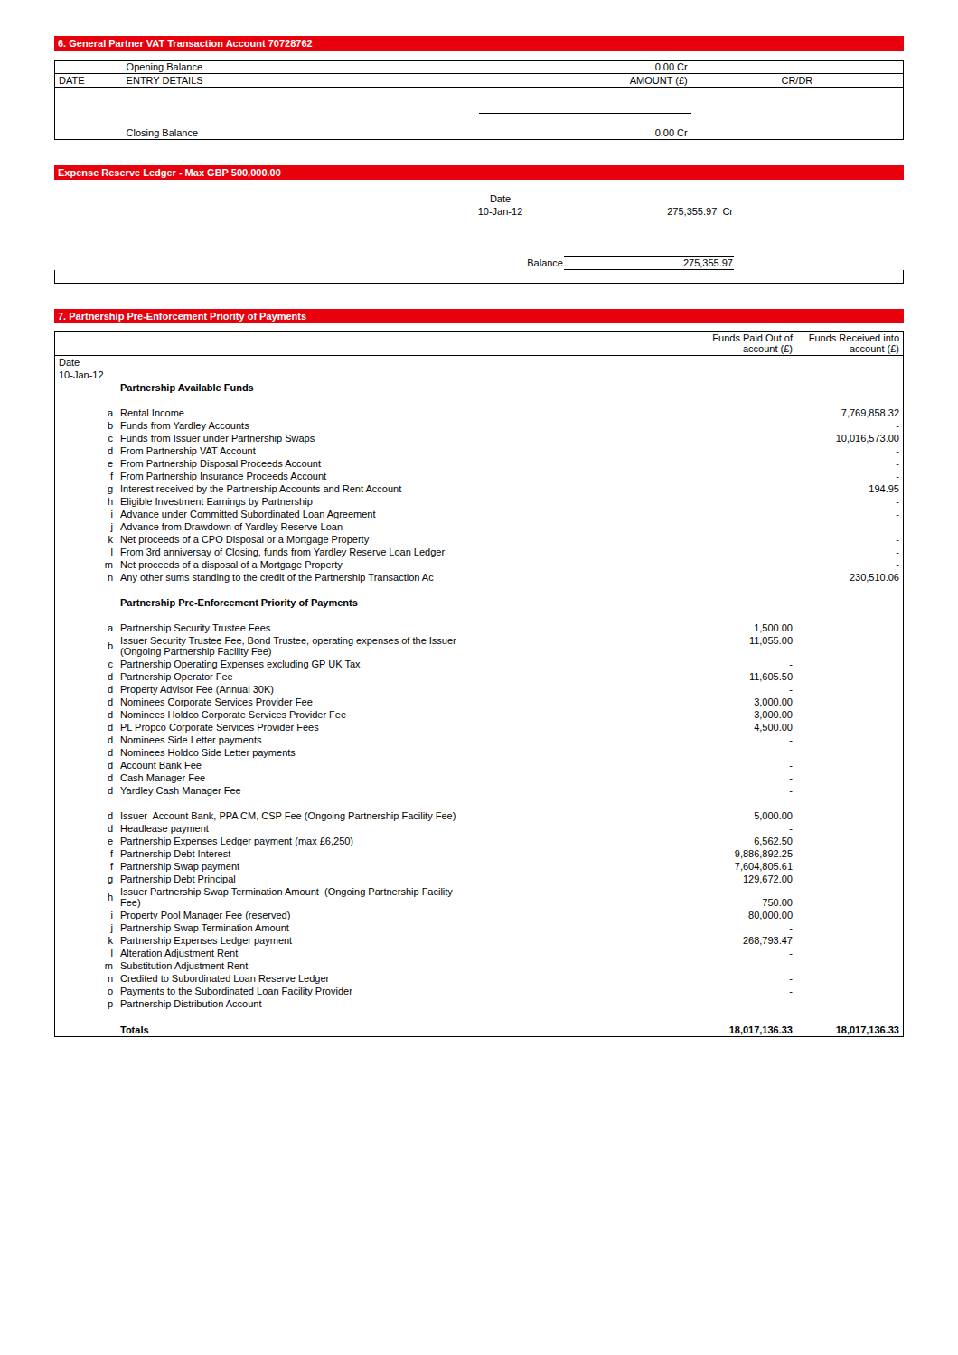6. General Partner VAT Transaction Account 70728762
| | Opening Balance | 0.00 Cr | |
| DATE | ENTRY DETAILS | AMOUNT (£) | CR/DR |
| | Closing Balance | 0.00 Cr | |
Expense Reserve Ledger - Max GBP 500,000.00
| | Date | | |
| | 10-Jan-12 | 275,355.97 Cr | |
| | Balance | 275,355.97 | |
7. Partnership Pre-Enforcement Priority of Payments
| | | Funds Paid Out of account (£) | Funds Received into account (£) |
| --- | --- | --- | --- |
| Date | | | |
| 10-Jan-12 | | | |
| | Partnership Available Funds | | |
| a | Rental Income | | 7,769,858.32 |
| b | Funds from Yardley Accounts | | - |
| c | Funds from Issuer under Partnership Swaps | | 10,016,573.00 |
| d | From Partnership VAT Account | | - |
| e | From Partnership Disposal Proceeds Account | | - |
| f | From Partnership Insurance Proceeds Account | | - |
| g | Interest received by the Partnership Accounts and Rent Account | | 194.95 |
| h | Eligible Investment Earnings by Partnership | | - |
| i | Advance under Committed Subordinated Loan Agreement | | - |
| j | Advance from Drawdown of Yardley Reserve Loan | | - |
| k | Net proceeds of a CPO Disposal or a Mortgage Property | | - |
| l | From 3rd anniversay of Closing, funds from Yardley Reserve Loan Ledger | | - |
| m | Net proceeds of a disposal of a Mortgage Property | | - |
| n | Any other sums standing to the credit of the Partnership Transaction Ac | | 230,510.06 |
| | Partnership Pre-Enforcement Priority of Payments | | |
| a | Partnership Security Trustee Fees | 1,500.00 | |
| b | Issuer Security Trustee Fee, Bond Trustee, operating expenses of the Issuer (Ongoing Partnership Facility Fee) | 11,055.00 | |
| c | Partnership Operating Expenses excluding GP UK Tax | - | |
| d | Partnership Operator Fee | 11,605.50 | |
| d | Property Advisor Fee (Annual 30K) | - | |
| d | Nominees Corporate Services Provider Fee | 3,000.00 | |
| d | Nominees Holdco Corporate Services Provider Fee | 3,000.00 | |
| d | PL Propco Corporate Services Provider Fees | 4,500.00 | |
| d | Nominees Side Letter payments | - | |
| d | Nominees Holdco Side Letter payments | | |
| d | Account Bank Fee | - | |
| d | Cash Manager Fee | - | |
| d | Yardley Cash Manager Fee | - | |
| d | Issuer Account Bank, PPA CM, CSP Fee (Ongoing Partnership Facility Fee) | 5,000.00 | |
| d | Headlease payment | - | |
| e | Partnership Expenses Ledger payment (max £6,250) | 6,562.50 | |
| f | Partnership Debt Interest | 9,886,892.25 | |
| f | Partnership Swap payment | 7,604,805.61 | |
| g | Partnership Debt Principal | 129,672.00 | |
| h | Issuer Partnership Swap Termination Amount (Ongoing Partnership Facility Fee) | 750.00 | |
| i | Property Pool Manager Fee (reserved) | 80,000.00 | |
| j | Partnership Swap Termination Amount | - | |
| k | Partnership Expenses Ledger payment | 268,793.47 | |
| l | Alteration Adjustment Rent | - | |
| m | Substitution Adjustment Rent | - | |
| n | Credited to Subordinated Loan Reserve Ledger | - | |
| o | Payments to the Subordinated Loan Facility Provider | - | |
| p | Partnership Distribution Account | - | |
| | Totals | 18,017,136.33 | 18,017,136.33 |